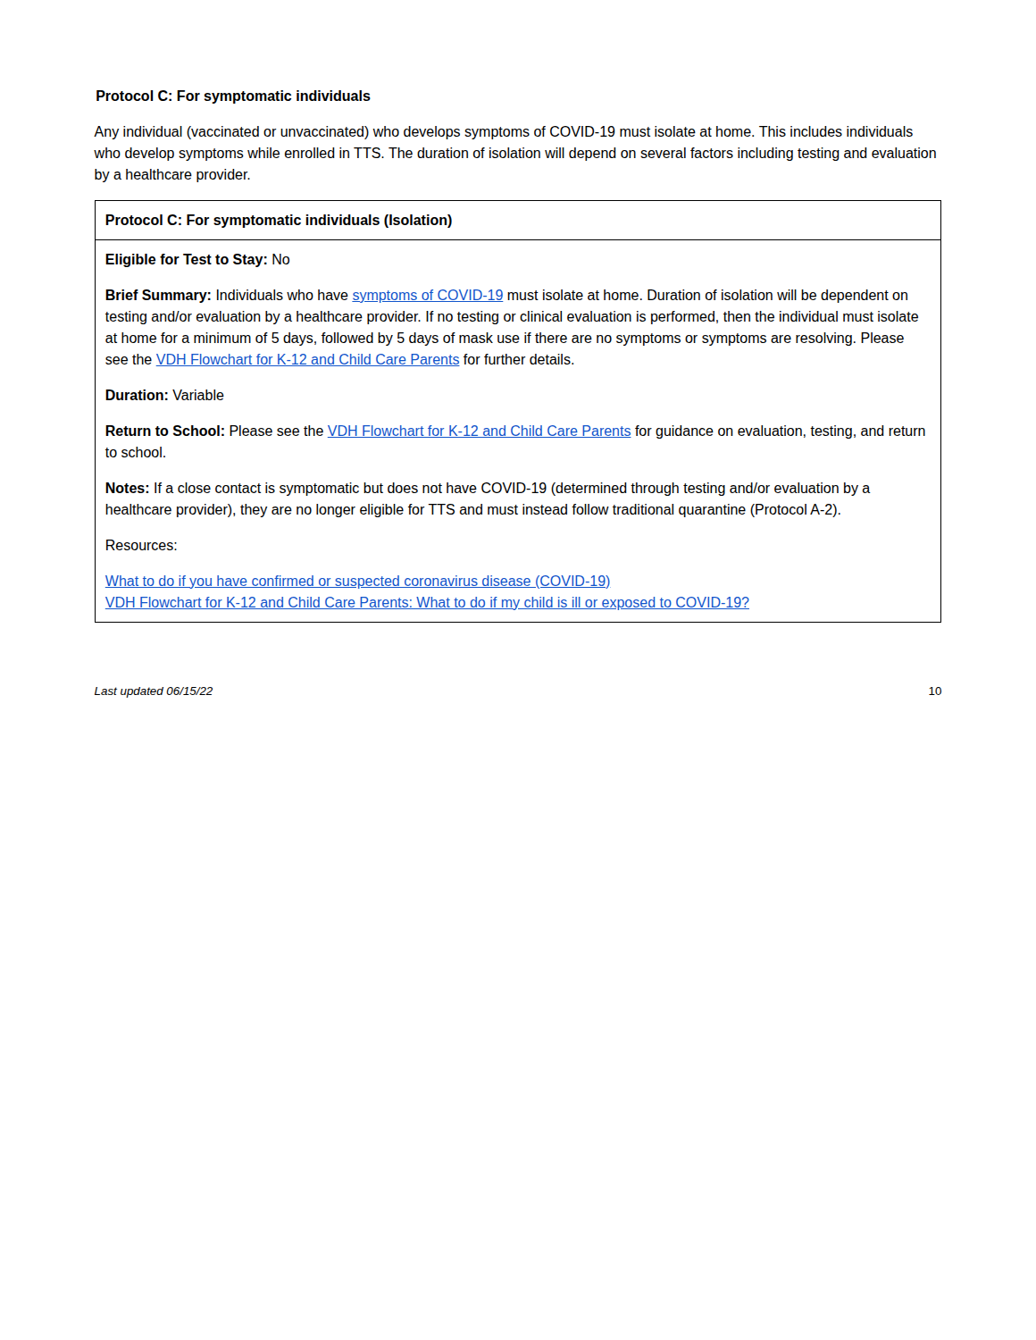Protocol C: For symptomatic individuals
Any individual (vaccinated or unvaccinated) who develops symptoms of COVID-19 must isolate at home. This includes individuals who develop symptoms while enrolled in TTS. The duration of isolation will depend on several factors including testing and evaluation by a healthcare provider.
| Protocol C: For symptomatic individuals (Isolation) |
| Eligible for Test to Stay: No Brief Summary: Individuals who have symptoms of COVID-19 must isolate at home. Duration of isolation will be dependent on testing and/or evaluation by a healthcare provider. If no testing or clinical evaluation is performed, then the individual must isolate at home for a minimum of 5 days, followed by 5 days of mask use if there are no symptoms or symptoms are resolving. Please see the VDH Flowchart for K-12 and Child Care Parents for further details. Duration: Variable Return to School: Please see the VDH Flowchart for K-12 and Child Care Parents for guidance on evaluation, testing, and return to school. Notes: If a close contact is symptomatic but does not have COVID-19 (determined through testing and/or evaluation by a healthcare provider), they are no longer eligible for TTS and must instead follow traditional quarantine (Protocol A-2). Resources: What to do if you have confirmed or suspected coronavirus disease (COVID-19) VDH Flowchart for K-12 and Child Care Parents: What to do if my child is ill or exposed to COVID-19? |
Last updated 06/15/22 10